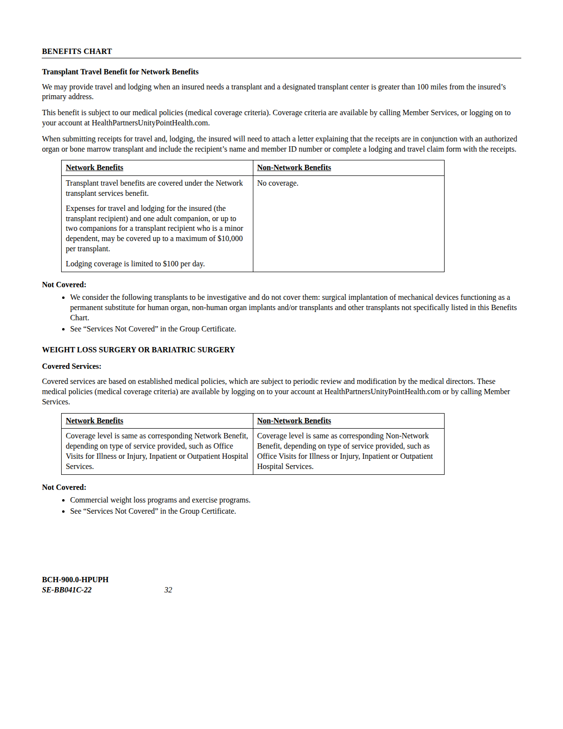BENEFITS CHART
Transplant Travel Benefit for Network Benefits
We may provide travel and lodging when an insured needs a transplant and a designated transplant center is greater than 100 miles from the insured’s primary address.
This benefit is subject to our medical policies (medical coverage criteria). Coverage criteria are available by calling Member Services, or logging on to your account at HealthPartnersUnityPointHealth.com.
When submitting receipts for travel and, lodging, the insured will need to attach a letter explaining that the receipts are in conjunction with an authorized organ or bone marrow transplant and include the recipient’s name and member ID number or complete a lodging and travel claim form with the receipts.
| Network Benefits | Non-Network Benefits |
| --- | --- |
| Transplant travel benefits are covered under the Network transplant services benefit. Expenses for travel and lodging for the insured (the transplant recipient) and one adult companion, or up to two companions for a transplant recipient who is a minor dependent, may be covered up to a maximum of $10,000 per transplant. Lodging coverage is limited to $100 per day. | No coverage. |
Not Covered:
We consider the following transplants to be investigative and do not cover them: surgical implantation of mechanical devices functioning as a permanent substitute for human organ, non-human organ implants and/or transplants and other transplants not specifically listed in this Benefits Chart.
See “Services Not Covered” in the Group Certificate.
WEIGHT LOSS SURGERY OR BARIATRIC SURGERY
Covered Services:
Covered services are based on established medical policies, which are subject to periodic review and modification by the medical directors. These medical policies (medical coverage criteria) are available by logging on to your account at HealthPartnersUnityPointHealth.com or by calling Member Services.
| Network Benefits | Non-Network Benefits |
| --- | --- |
| Coverage level is same as corresponding Network Benefit, depending on type of service provided, such as Office Visits for Illness or Injury, Inpatient or Outpatient Hospital Services. | Coverage level is same as corresponding Non-Network Benefit, depending on type of service provided, such as Office Visits for Illness or Injury, Inpatient or Outpatient Hospital Services. |
Not Covered:
Commercial weight loss programs and exercise programs.
See “Services Not Covered” in the Group Certificate.
BCH-900.0-HPUPH
SE-BB041C-2232